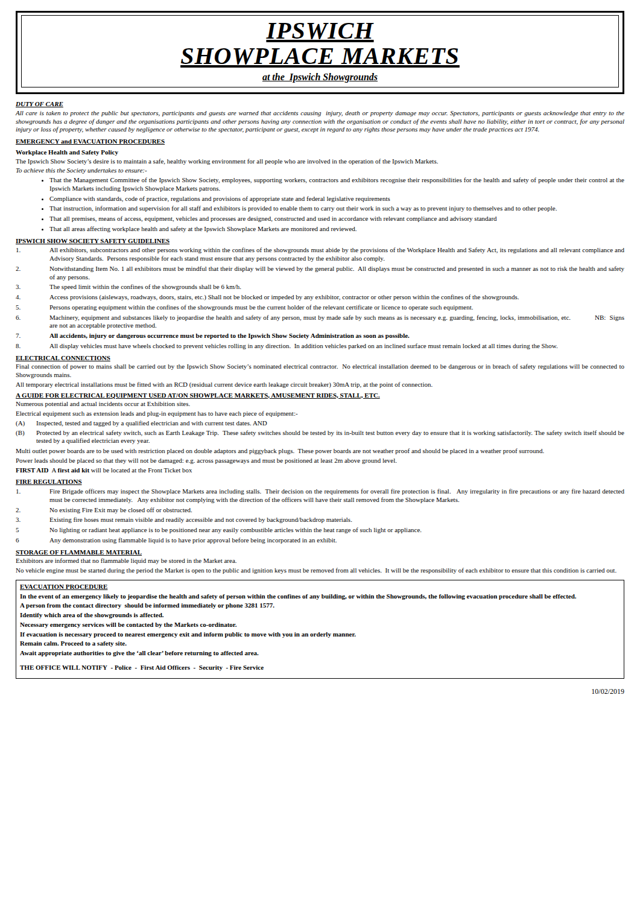IPSWICH
SHOWPLACE MARKETS
at the Ipswich Showgrounds
DUTY OF CARE
All care is taken to protect the public but spectators, participants and guests are warned that accidents causing injury, death or property damage may occur. Spectators, participants or guests acknowledge that entry to the showgrounds has a degree of danger and the organisations participants and other persons having any connection with the organisation or conduct of the events shall have no liability, either in tort or contract, for any personal injury or loss of property, whether caused by negligence or otherwise to the spectator, participant or guest, except in regard to any rights those persons may have under the trade practices act 1974.
EMERGENCY and EVACUATION PROCEDURES
Workplace Health and Safety Policy
The Ipswich Show Society’s desire is to maintain a safe, healthy working environment for all people who are involved in the operation of the Ipswich Markets.
To achieve this the Society undertakes to ensure:-
That the Management Committee of the Ipswich Show Society, employees, supporting workers, contractors and exhibitors recognise their responsibilities for the health and safety of people under their control at the Ipswich Markets including Ipswich Showplace Markets patrons.
Compliance with standards, code of practice, regulations and provisions of appropriate state and federal legislative requirements
That instruction, information and supervision for all staff and exhibitors is provided to enable them to carry out their work in such a way as to prevent injury to themselves and to other people.
That all premises, means of access, equipment, vehicles and processes are designed, constructed and used in accordance with relevant compliance and advisory standard
That all areas affecting workplace health and safety at the Ipswich Showplace Markets are monitored and reviewed.
IPSWICH SHOW SOCIETY SAFETY GUIDELINES
All exhibitors, subcontractors and other persons working within the confines of the showgrounds must abide by the provisions of the Workplace Health and Safety Act, its regulations and all relevant compliance and Advisory Standards. Persons responsible for each stand must ensure that any persons contracted by the exhibitor also comply.
Notwithstanding Item No. 1 all exhibitors must be mindful that their display will be viewed by the general public. All displays must be constructed and presented in such a manner as not to risk the health and safety of any persons.
The speed limit within the confines of the showgrounds shall be 6 km/h.
Access provisions (aisleways, roadways, doors, stairs, etc.) Shall not be blocked or impeded by any exhibitor, contractor or other person within the confines of the showgrounds.
Persons operating equipment within the confines of the showgrounds must be the current holder of the relevant certificate or licence to operate such equipment.
Machinery, equipment and substances likely to jeopardise the health and safety of any person, must by made safe by such means as is necessary e.g. guarding, fencing, locks, immobilisation, etc.NB: Signs are not an acceptable protective method.
All accidents, injury or dangerous occurrence must be reported to the Ipswich Show Society Administration as soon as possible.
All display vehicles must have wheels chocked to prevent vehicles rolling in any direction. In addition vehicles parked on an inclined surface must remain locked at all times during the Show.
ELECTRICAL CONNECTIONS
Final connection of power to mains shall be carried out by the Ipswich Show Society’s nominated electrical contractor. No electrical installation deemed to be dangerous or in breach of safety regulations will be connected to Showgrounds mains.
All temporary electrical installations must be fitted with an RCD (residual current device earth leakage circuit breaker) 30mA trip, at the point of connection.
A GUIDE FOR ELECTRICAL EQUIPMENT USED AT/ON SHOWPLACE MARKETS, AMUSEMENT RIDES, STALL, ETC.
Numerous potential and actual incidents occur at Exhibition sites.
Electrical equipment such as extension leads and plug-in equipment has to have each piece of equipment:-
(A) Inspected, tested and tagged by a qualified electrician and with current test dates. AND
(B) Protected by an electrical safety switch, such as Earth Leakage Trip. These safety switches should be tested by its in-built test button every day to ensure that it is working satisfactorily. The safety switch itself should be tested by a qualified electrician every year.
Multi outlet power boards are to be used with restriction placed on double adaptors and piggyback plugs. These power boards are not weather proof and should be placed in a weather proof surround.
Power leads should be placed so that they will not be damaged: e.g. across passageways and must be positioned at least 2m above ground level.
FIRST AID A first aid kit will be located at the Front Ticket box
FIRE REGULATIONS
1. Fire Brigade officers may inspect the Showplace Markets area including stalls. Their decision on the requirements for overall fire protection is final. Any irregularity in fire precautions or any fire hazard detected must be corrected immediately. Any exhibitor not complying with the direction of the officers will have their stall removed from the Showplace Markets.
2. No existing Fire Exit may be closed off or obstructed.
3. Existing fire hoses must remain visible and readily accessible and not covered by background/backdrop materials.
5 No lighting or radiant heat appliance is to be positioned near any easily combustible articles within the heat range of such light or appliance.
6 Any demonstration using flammable liquid is to have prior approval before being incorporated in an exhibit.
STORAGE OF FLAMMABLE MATERIAL
Exhibitors are informed that no flammable liquid may be stored in the Market area.
No vehicle engine must be started during the period the Market is open to the public and ignition keys must be removed from all vehicles. It will be the responsibility of each exhibitor to ensure that this condition is carried out.
EVACUATION PROCEDURE
In the event of an emergency likely to jeopardise the health and safety of person within the confines of any building, or within the Showgrounds, the following evacuation procedure shall be effected.
A person from the contact directory should be informed immediately or phone 3281 1577.
Identify which area of the showgrounds is affected.
Necessary emergency services will be contacted by the Markets co-ordinator.
If evacuation is necessary proceed to nearest emergency exit and inform public to move with you in an orderly manner.
Remain calm. Proceed to a safety site.
Await appropriate authorities to give the ‘all clear’ before returning to affected area.
THE OFFICE WILL NOTIFY - Police - First Aid Officers - Security - Fire Service
10/02/2019